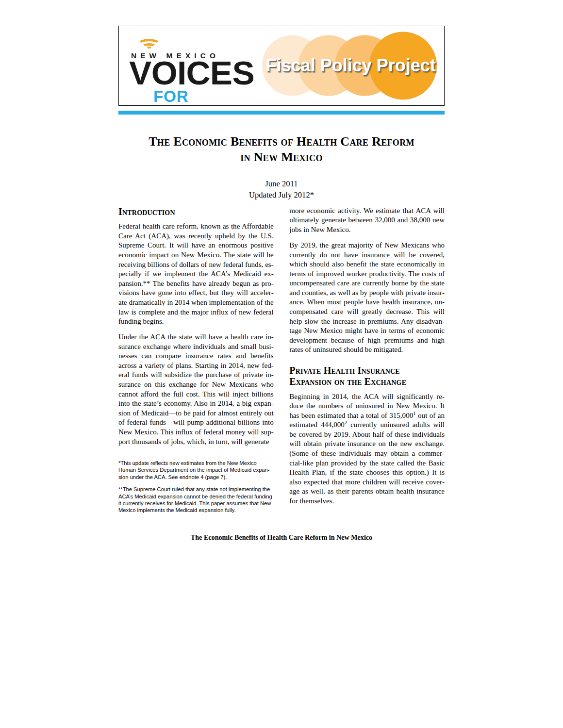NEW MEXICO
VOICES
FOR CHILDREN
Fiscal Policy Project
The Economic Benefits of Health Care Reform
in New Mexico
June 2011
Updated July 2012*
Introduction
Federal health care reform, known as the Affordable Care Act (ACA), was recently upheld by the U.S. Supreme Court. It will have an enormous positive economic impact on New Mexico. The state will be receiving billions of dollars of new federal funds, especially if we implement the ACA’s Medicaid expansion.** The benefits have already begun as provisions have gone into effect, but they will accelerate dramatically in 2014 when implementation of the law is complete and the major influx of new federal funding begins.
Under the ACA the state will have a health care insurance exchange where individuals and small businesses can compare insurance rates and benefits across a variety of plans. Starting in 2014, new federal funds will subsidize the purchase of private insurance on this exchange for New Mexicans who cannot afford the full cost. This will inject billions into the state’s economy. Also in 2014, a big expansion of Medicaid—to be paid for almost entirely out of federal funds—will pump additional billions into New Mexico. This influx of federal money will support thousands of jobs, which, in turn, will generate
*This update reflects new estimates from the New Mexico Human Services Department on the impact of Medicaid expansion under the ACA. See endnote 4 (page 7).
**The Supreme Court ruled that any state not implementing the ACA’s Medicaid expansion cannot be denied the federal funding it currently receives for Medicaid. This paper assumes that New Mexico implements the Medicaid expansion fully.
more economic activity. We estimate that ACA will ultimately generate between 32,000 and 38,000 new jobs in New Mexico.
By 2019, the great majority of New Mexicans who currently do not have insurance will be covered, which should also benefit the state economically in terms of improved worker productivity. The costs of uncompensated care are currently borne by the state and counties, as well as by people with private insurance. When most people have health insurance, uncompensated care will greatly decrease. This will help slow the increase in premiums. Any disadvantage New Mexico might have in terms of economic development because of high premiums and high rates of uninsured should be mitigated.
Private Health Insurance
Expansion on the Exchange
Beginning in 2014, the ACA will significantly reduce the numbers of uninsured in New Mexico. It has been estimated that a total of 315,0001 out of an estimated 444,0002 currently uninsured adults will be covered by 2019. About half of these individuals will obtain private insurance on the new exchange. (Some of these individuals may obtain a commercial-like plan provided by the state called the Basic Health Plan, if the state chooses this option.) It is also expected that more children will receive coverage as well, as their parents obtain health insurance for themselves.
The Economic Benefits of Health Care Reform in New Mexico